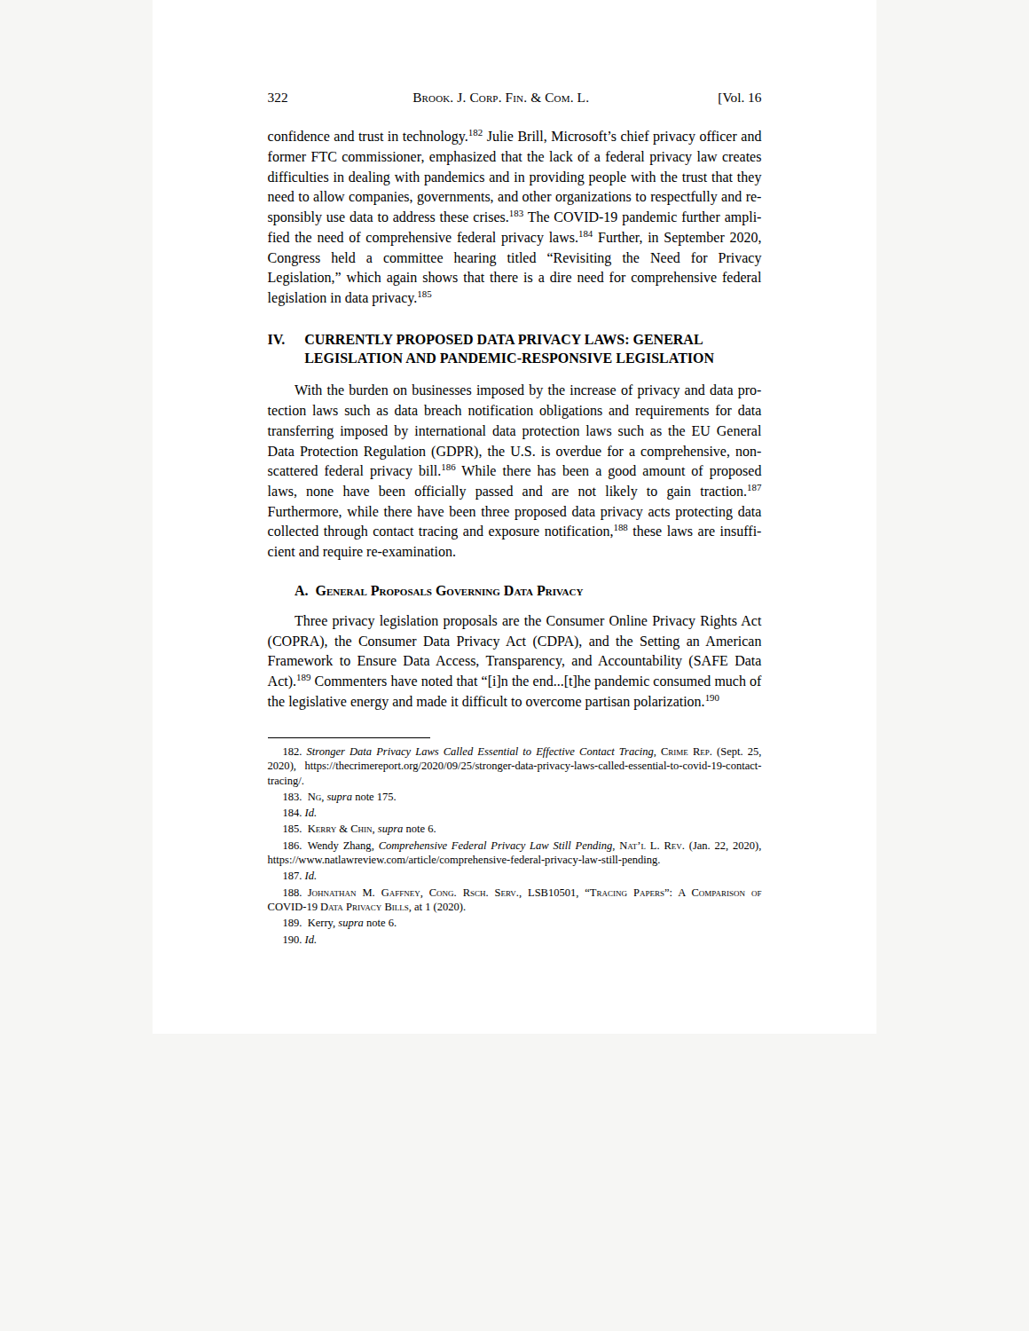322 Brook. J. Corp. Fin. & Com. L. [Vol. 16
confidence and trust in technology.182 Julie Brill, Microsoft’s chief privacy officer and former FTC commissioner, emphasized that the lack of a federal privacy law creates difficulties in dealing with pandemics and in providing people with the trust that they need to allow companies, governments, and other organizations to respectfully and responsibly use data to address these crises.183 The COVID-19 pandemic further amplified the need of comprehensive federal privacy laws.184 Further, in September 2020, Congress held a committee hearing titled “Revisiting the Need for Privacy Legislation,” which again shows that there is a dire need for comprehensive federal legislation in data privacy.185
IV. CURRENTLY PROPOSED DATA PRIVACY LAWS: GENERAL LEGISLATION AND PANDEMIC-RESPONSIVE LEGISLATION
With the burden on businesses imposed by the increase of privacy and data protection laws such as data breach notification obligations and requirements for data transferring imposed by international data protection laws such as the EU General Data Protection Regulation (GDPR), the U.S. is overdue for a comprehensive, non-scattered federal privacy bill.186 While there has been a good amount of proposed laws, none have been officially passed and are not likely to gain traction.187 Furthermore, while there have been three proposed data privacy acts protecting data collected through contact tracing and exposure notification,188 these laws are insufficient and require re-examination.
A. General Proposals Governing Data Privacy
Three privacy legislation proposals are the Consumer Online Privacy Rights Act (COPRA), the Consumer Data Privacy Act (CDPA), and the Setting an American Framework to Ensure Data Access, Transparency, and Accountability (SAFE Data Act).189 Commenters have noted that “[i]n the end...[t]he pandemic consumed much of the legislative energy and made it difficult to overcome partisan polarization.190
182. Stronger Data Privacy Laws Called Essential to Effective Contact Tracing, Crime Rep. (Sept. 25, 2020), https://thecrimereport.org/2020/09/25/stronger-data-privacy-laws-called-essential-to-covid-19-contact-tracing/.
183. Ng, supra note 175.
184. Id.
185. Kerry & Chin, supra note 6.
186. Wendy Zhang, Comprehensive Federal Privacy Law Still Pending, Nat’l L. Rev. (Jan. 22, 2020), https://www.natlawreview.com/article/comprehensive-federal-privacy-law-still-pending.
187. Id.
188. Johnathan M. Gaffney, Cong. Rsch. Serv., LSB10501, “Tracing Papers”: A Comparison of COVID-19 Data Privacy Bills, at 1 (2020).
189. Kerry, supra note 6.
190. Id.